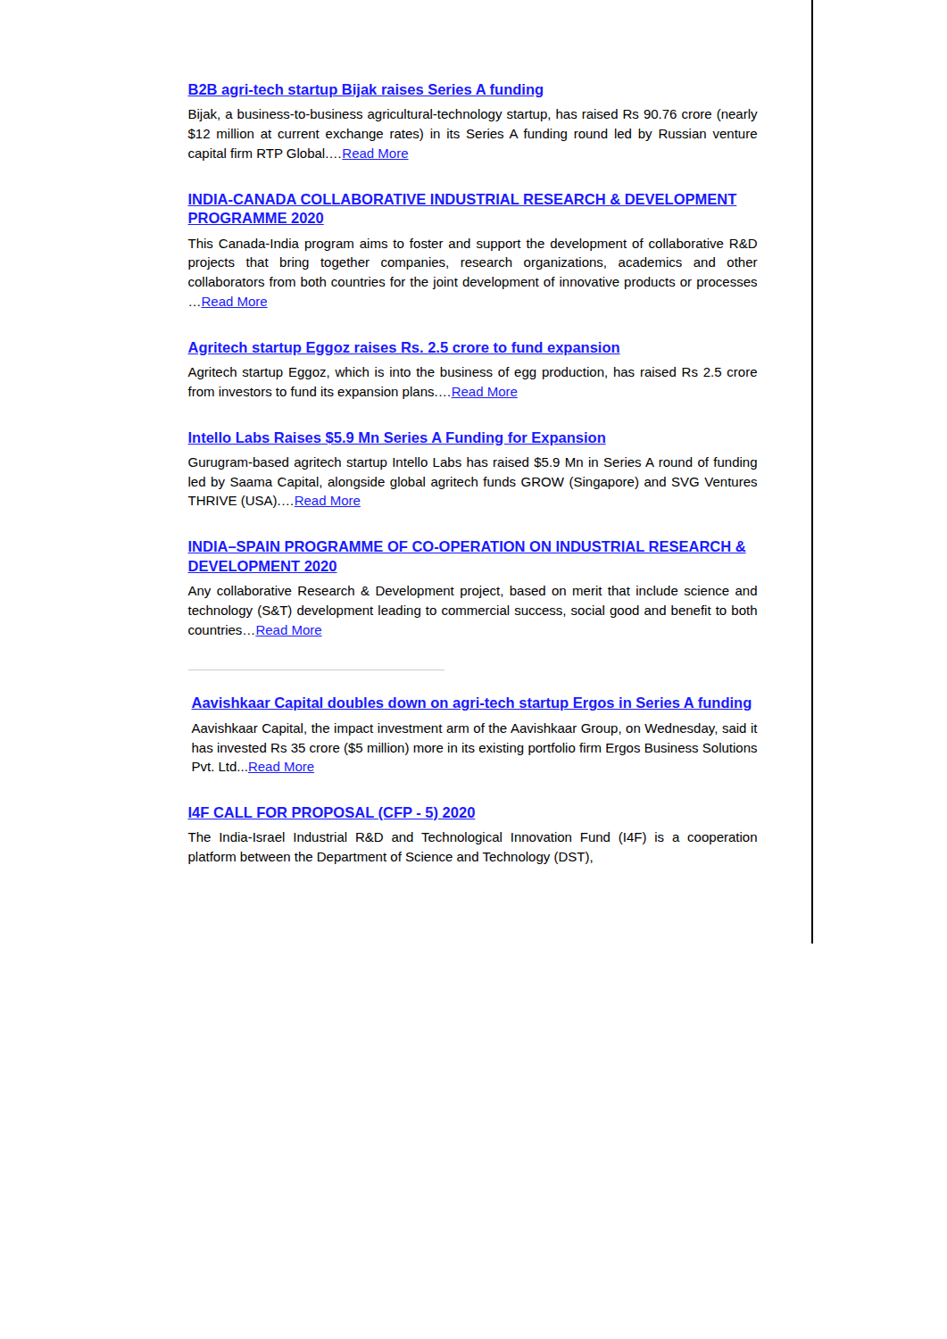B2B agri-tech startup Bijak raises Series A funding
Bijak, a business-to-business agricultural-technology startup, has raised Rs 90.76 crore (nearly $12 million at current exchange rates) in its Series A funding round led by Russian venture capital firm RTP Global.…Read More
India-Canada Collaborative Industrial Research & Development Programme 2020
This Canada-India program aims to foster and support the development of collaborative R&D projects that bring together companies, research organizations, academics and other collaborators from both countries for the joint development of innovative products or processes …Read More
Agritech startup Eggoz raises Rs. 2.5 crore to fund expansion
Agritech startup Eggoz, which is into the business of egg production, has raised Rs 2.5 crore from investors to fund its expansion plans.…Read More
Intello Labs Raises $5.9 Mn Series A Funding for Expansion
Gurugram-based agritech startup Intello Labs has raised $5.9 Mn in Series A round of funding led by Saama Capital, alongside global agritech funds GROW (Singapore) and SVG Ventures THRIVE (USA).…Read More
India–Spain Programme of Co-operation on Industrial Research & Development 2020
Any collaborative Research & Development project, based on merit that include science and technology (S&T) development leading to commercial success, social good and benefit to both countries…Read More
Aavishkaar Capital doubles down on agri-tech startup Ergos in Series A funding
Aavishkaar Capital, the impact investment arm of the Aavishkaar Group, on Wednesday, said it has invested Rs 35 crore ($5 million) more in its existing portfolio firm Ergos Business Solutions Pvt. Ltd...Read More
I4F Call for Proposal (CFP - 5) 2020
The India-Israel Industrial R&D and Technological Innovation Fund (I4F) is a cooperation platform between the Department of Science and Technology (DST),